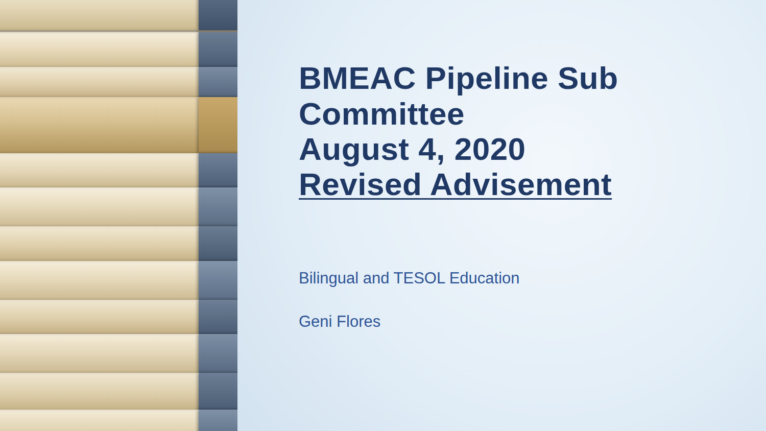BMEAC Pipeline Sub Committee
August 4, 2020
Revised Advisement
Bilingual and TESOL Education
Geni Flores